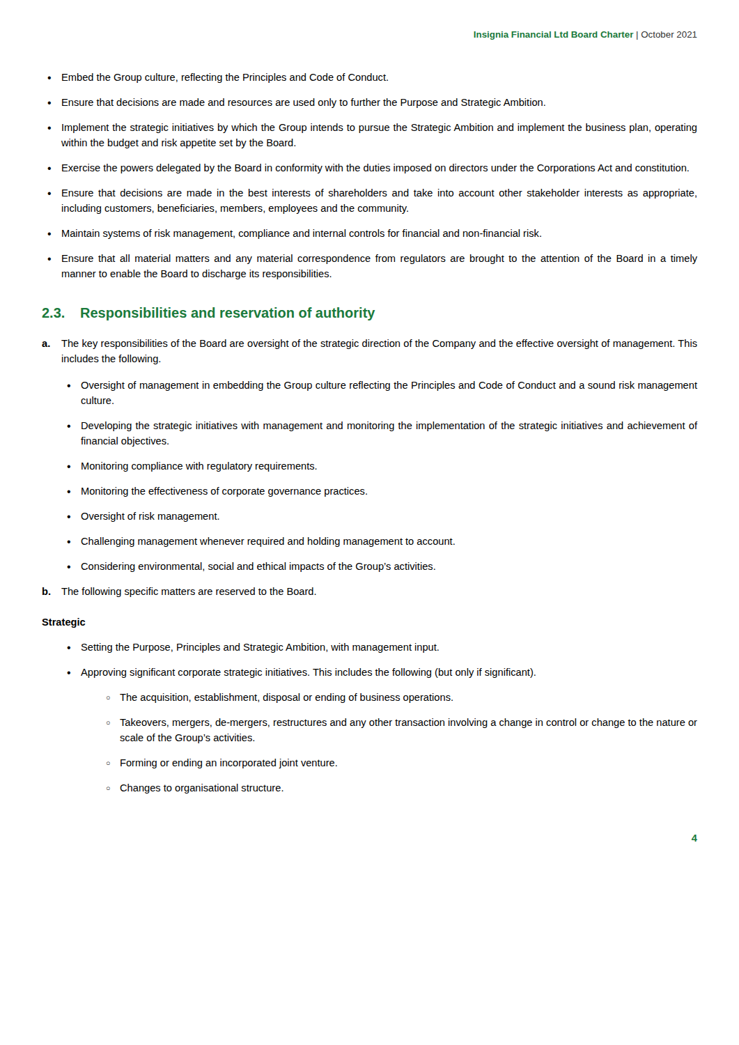Insignia Financial Ltd Board Charter | October 2021
Embed the Group culture, reflecting the Principles and Code of Conduct.
Ensure that decisions are made and resources are used only to further the Purpose and Strategic Ambition.
Implement the strategic initiatives by which the Group intends to pursue the Strategic Ambition and implement the business plan, operating within the budget and risk appetite set by the Board.
Exercise the powers delegated by the Board in conformity with the duties imposed on directors under the Corporations Act and constitution.
Ensure that decisions are made in the best interests of shareholders and take into account other stakeholder interests as appropriate, including customers, beneficiaries, members, employees and the community.
Maintain systems of risk management, compliance and internal controls for financial and non-financial risk.
Ensure that all material matters and any material correspondence from regulators are brought to the attention of the Board in a timely manner to enable the Board to discharge its responsibilities.
2.3. Responsibilities and reservation of authority
a.
The key responsibilities of the Board are oversight of the strategic direction of the Company and the effective oversight of management. This includes the following.
Oversight of management in embedding the Group culture reflecting the Principles and Code of Conduct and a sound risk management culture.
Developing the strategic initiatives with management and monitoring the implementation of the strategic initiatives and achievement of financial objectives.
Monitoring compliance with regulatory requirements.
Monitoring the effectiveness of corporate governance practices.
Oversight of risk management.
Challenging management whenever required and holding management to account.
Considering environmental, social and ethical impacts of the Group’s activities.
b.
The following specific matters are reserved to the Board.
Strategic
Setting the Purpose, Principles and Strategic Ambition, with management input.
Approving significant corporate strategic initiatives. This includes the following (but only if significant).
The acquisition, establishment, disposal or ending of business operations.
Takeovers, mergers, de-mergers, restructures and any other transaction involving a change in control or change to the nature or scale of the Group’s activities.
Forming or ending an incorporated joint venture.
Changes to organisational structure.
4